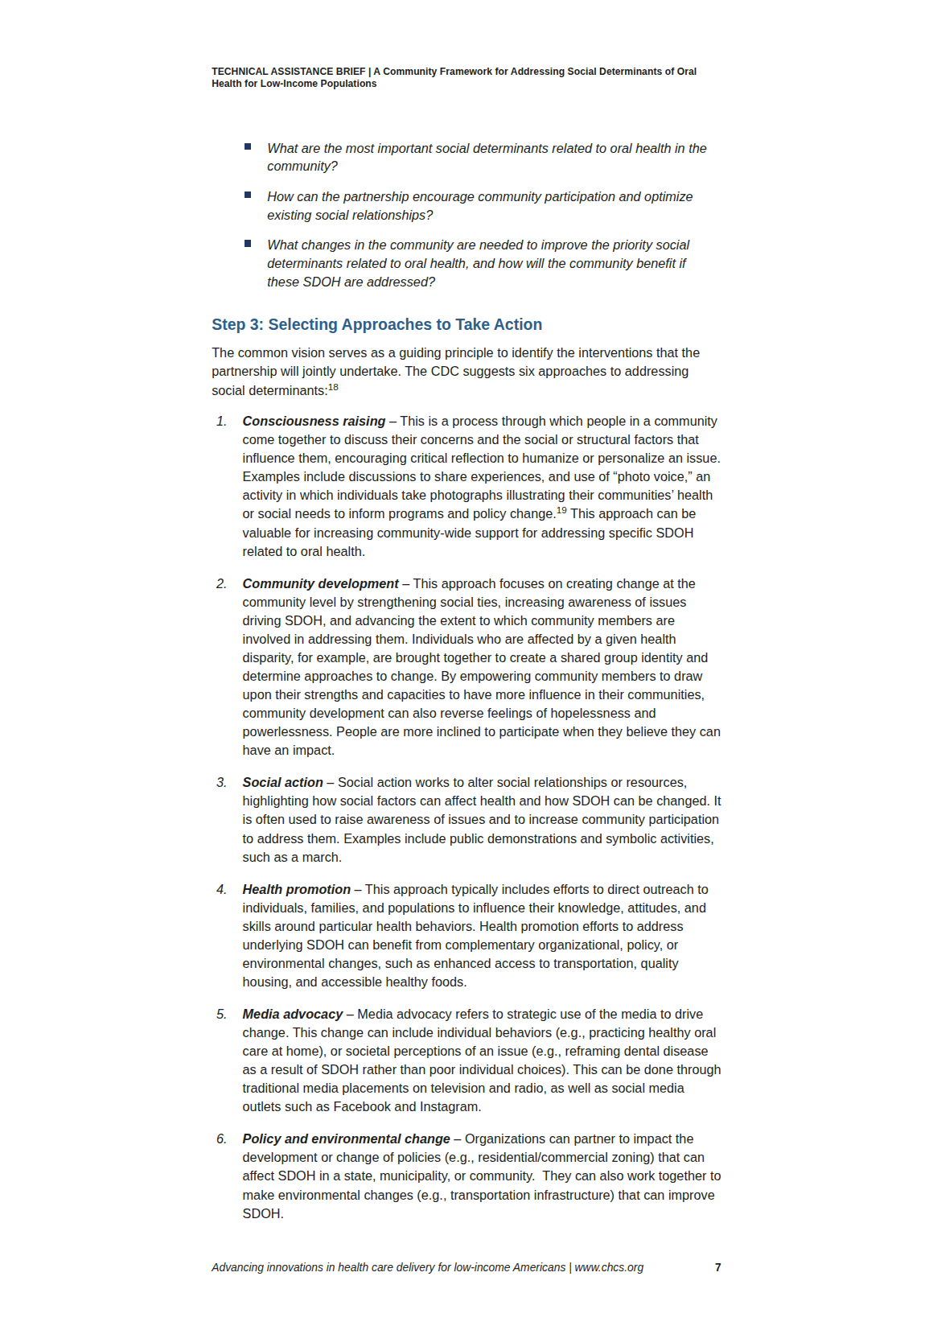TECHNICAL ASSISTANCE BRIEF | A Community Framework for Addressing Social Determinants of Oral Health for Low-Income Populations
What are the most important social determinants related to oral health in the community?
How can the partnership encourage community participation and optimize existing social relationships?
What changes in the community are needed to improve the priority social determinants related to oral health, and how will the community benefit if these SDOH are addressed?
Step 3: Selecting Approaches to Take Action
The common vision serves as a guiding principle to identify the interventions that the partnership will jointly undertake. The CDC suggests six approaches to addressing social determinants:18
Consciousness raising – This is a process through which people in a community come together to discuss their concerns and the social or structural factors that influence them, encouraging critical reflection to humanize or personalize an issue. Examples include discussions to share experiences, and use of “photo voice,” an activity in which individuals take photographs illustrating their communities’ health or social needs to inform programs and policy change.19 This approach can be valuable for increasing community-wide support for addressing specific SDOH related to oral health.
Community development – This approach focuses on creating change at the community level by strengthening social ties, increasing awareness of issues driving SDOH, and advancing the extent to which community members are involved in addressing them. Individuals who are affected by a given health disparity, for example, are brought together to create a shared group identity and determine approaches to change. By empowering community members to draw upon their strengths and capacities to have more influence in their communities, community development can also reverse feelings of hopelessness and powerlessness. People are more inclined to participate when they believe they can have an impact.
Social action – Social action works to alter social relationships or resources, highlighting how social factors can affect health and how SDOH can be changed. It is often used to raise awareness of issues and to increase community participation to address them. Examples include public demonstrations and symbolic activities, such as a march.
Health promotion – This approach typically includes efforts to direct outreach to individuals, families, and populations to influence their knowledge, attitudes, and skills around particular health behaviors. Health promotion efforts to address underlying SDOH can benefit from complementary organizational, policy, or environmental changes, such as enhanced access to transportation, quality housing, and accessible healthy foods.
Media advocacy – Media advocacy refers to strategic use of the media to drive change. This change can include individual behaviors (e.g., practicing healthy oral care at home), or societal perceptions of an issue (e.g., reframing dental disease as a result of SDOH rather than poor individual choices). This can be done through traditional media placements on television and radio, as well as social media outlets such as Facebook and Instagram.
Policy and environmental change – Organizations can partner to impact the development or change of policies (e.g., residential/commercial zoning) that can affect SDOH in a state, municipality, or community. They can also work together to make environmental changes (e.g., transportation infrastructure) that can improve SDOH.
Advancing innovations in health care delivery for low-income Americans | www.chcs.org
7